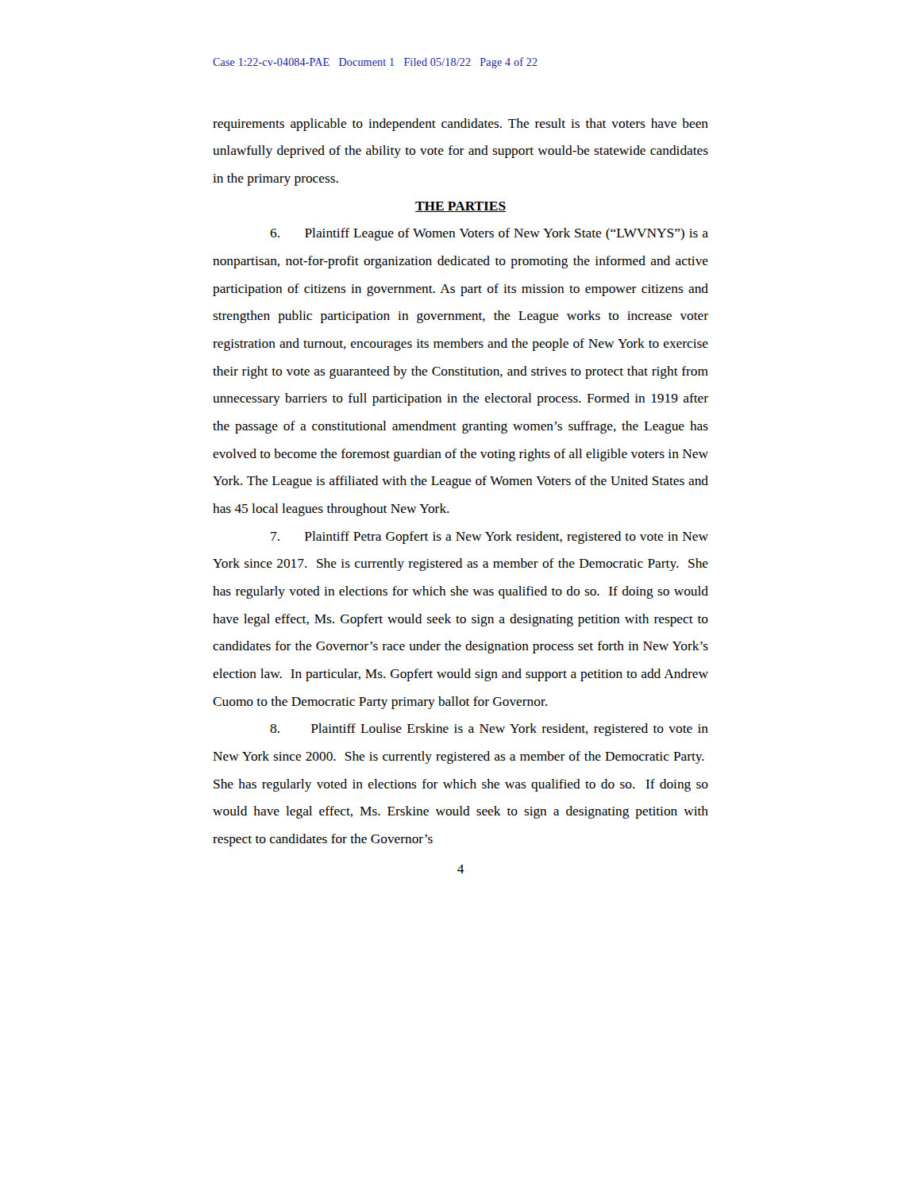Case 1:22-cv-04084-PAE Document 1 Filed 05/18/22 Page 4 of 22
requirements applicable to independent candidates. The result is that voters have been unlawfully deprived of the ability to vote for and support would-be statewide candidates in the primary process.
THE PARTIES
6. Plaintiff League of Women Voters of New York State (“LWVNYS”) is a nonpartisan, not-for-profit organization dedicated to promoting the informed and active participation of citizens in government. As part of its mission to empower citizens and strengthen public participation in government, the League works to increase voter registration and turnout, encourages its members and the people of New York to exercise their right to vote as guaranteed by the Constitution, and strives to protect that right from unnecessary barriers to full participation in the electoral process. Formed in 1919 after the passage of a constitutional amendment granting women’s suffrage, the League has evolved to become the foremost guardian of the voting rights of all eligible voters in New York. The League is affiliated with the League of Women Voters of the United States and has 45 local leagues throughout New York.
7. Plaintiff Petra Gopfert is a New York resident, registered to vote in New York since 2017. She is currently registered as a member of the Democratic Party. She has regularly voted in elections for which she was qualified to do so. If doing so would have legal effect, Ms. Gopfert would seek to sign a designating petition with respect to candidates for the Governor’s race under the designation process set forth in New York’s election law. In particular, Ms. Gopfert would sign and support a petition to add Andrew Cuomo to the Democratic Party primary ballot for Governor.
8. Plaintiff Loulise Erskine is a New York resident, registered to vote in New York since 2000. She is currently registered as a member of the Democratic Party. She has regularly voted in elections for which she was qualified to do so. If doing so would have legal effect, Ms. Erskine would seek to sign a designating petition with respect to candidates for the Governor’s
4